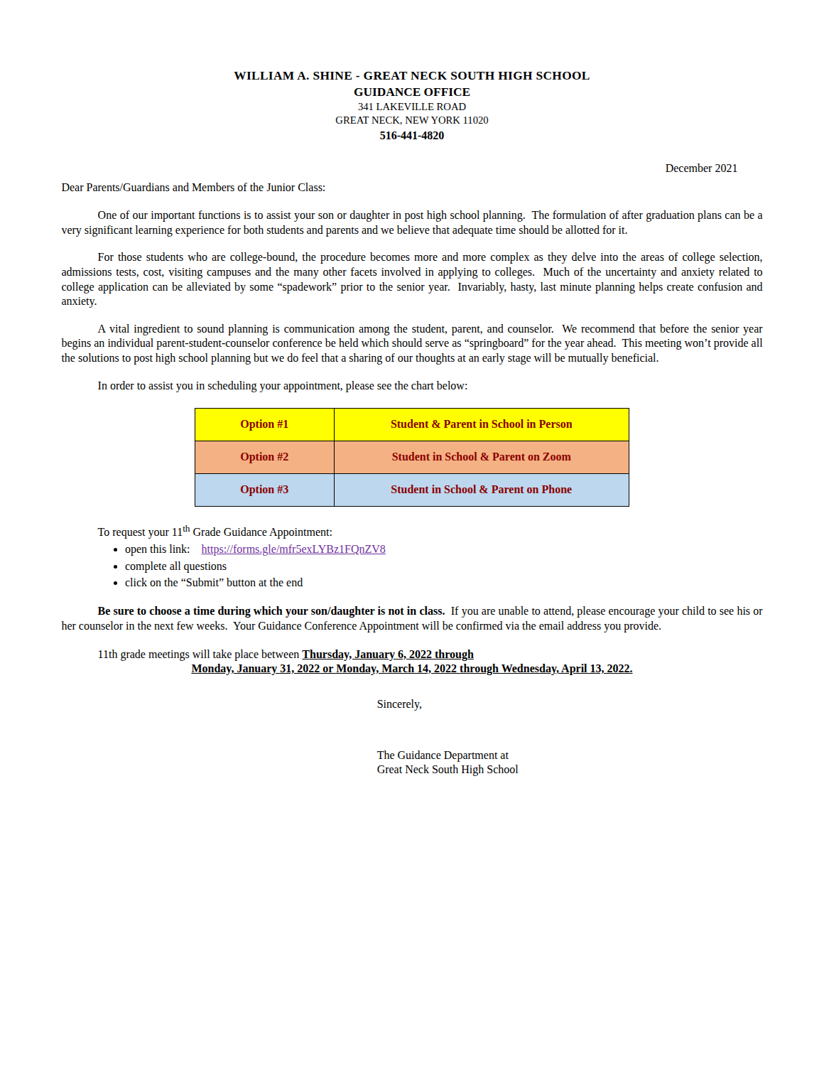WILLIAM A. SHINE - GREAT NECK SOUTH HIGH SCHOOL
GUIDANCE OFFICE
341 LAKEVILLE ROAD
GREAT NECK, NEW YORK 11020
516-441-4820
December 2021
Dear Parents/Guardians and Members of the Junior Class:
One of our important functions is to assist your son or daughter in post high school planning. The formulation of after graduation plans can be a very significant learning experience for both students and parents and we believe that adequate time should be allotted for it.
For those students who are college-bound, the procedure becomes more and more complex as they delve into the areas of college selection, admissions tests, cost, visiting campuses and the many other facets involved in applying to colleges. Much of the uncertainty and anxiety related to college application can be alleviated by some “spadework” prior to the senior year. Invariably, hasty, last minute planning helps create confusion and anxiety.
A vital ingredient to sound planning is communication among the student, parent, and counselor. We recommend that before the senior year begins an individual parent-student-counselor conference be held which should serve as “springboard” for the year ahead. This meeting won’t provide all the solutions to post high school planning but we do feel that a sharing of our thoughts at an early stage will be mutually beneficial.
In order to assist you in scheduling your appointment, please see the chart below:
| Option #1 | Student & Parent in School in Person |
| Option #2 | Student in School & Parent on Zoom |
| Option #3 | Student in School & Parent on Phone |
To request your 11th Grade Guidance Appointment:
open this link: https://forms.gle/mfr5exLYBz1FQnZV8
complete all questions
click on the “Submit” button at the end
Be sure to choose a time during which your son/daughter is not in class. If you are unable to attend, please encourage your child to see his or her counselor in the next few weeks. Your Guidance Conference Appointment will be confirmed via the email address you provide.
11th grade meetings will take place between Thursday, January 6, 2022 through
Monday, January 31, 2022 or Monday, March 14, 2022 through Wednesday, April 13, 2022.
Sincerely,
The Guidance Department at
Great Neck South High School